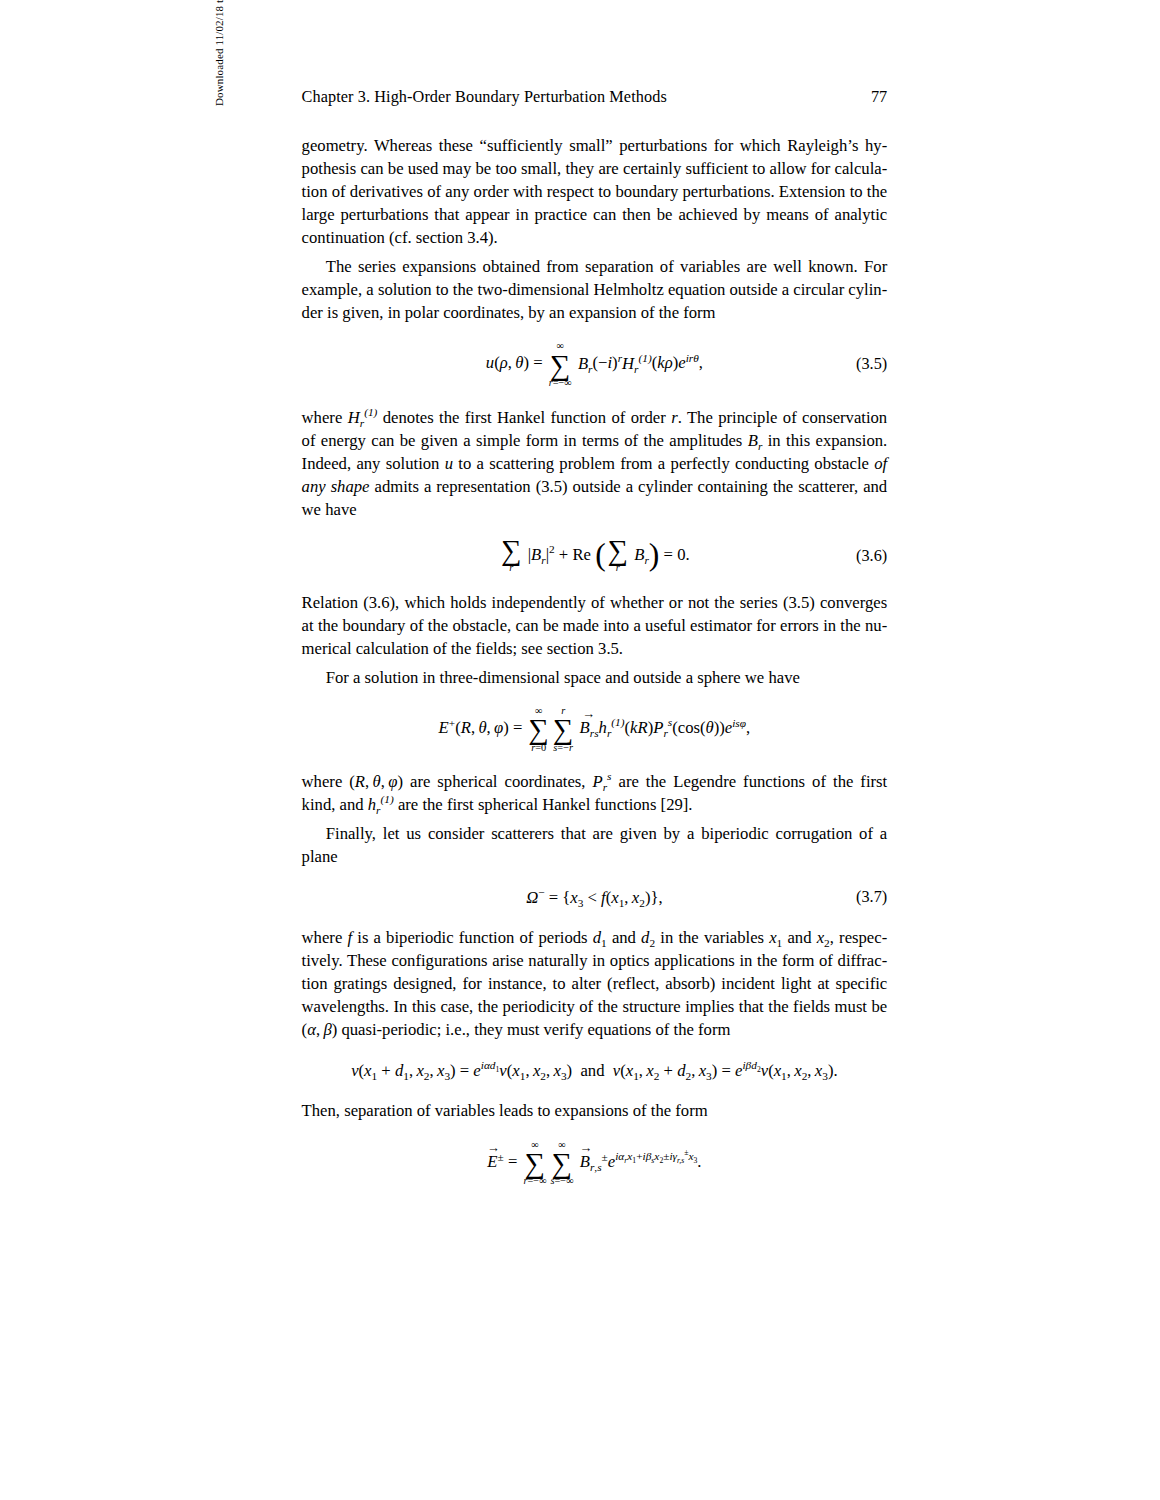Downloaded 11/02/18 to 131.215.225.161. Redistribution subject to SIAM license or copyright; see http://www.siam.org/journals/ojsa.php
Chapter 3. High-Order Boundary Perturbation Methods 77
geometry. Whereas these “sufficiently small” perturbations for which Rayleigh’s hypothesis can be used may be too small, they are certainly sufficient to allow for calculation of derivatives of any order with respect to boundary perturbations. Extension to the large perturbations that appear in practice can then be achieved by means of analytic continuation (cf. section 3.4).
The series expansions obtained from separation of variables are well known. For example, a solution to the two-dimensional Helmholtz equation outside a circular cylinder is given, in polar coordinates, by an expansion of the form
u(ρ, θ) = ∞∑r=−∞ Br(−i)rHr(1)(kρ)eirθ,
(3.5)
where Hr(1) denotes the first Hankel function of order r. The principle of conservation of energy can be given a simple form in terms of the amplitudes Br in this expansion. Indeed, any solution u to a scattering problem from a perfectly conducting obstacle of any shape admits a representation (3.5) outside a cylinder containing the scatterer, and we have
∑r |Br|2 + Re (∑r Br) = 0.
(3.6)
Relation (3.6), which holds independently of whether or not the series (3.5) converges at the boundary of the obstacle, can be made into a useful estimator for errors in the numerical calculation of the fields; see section 3.5.
For a solution in three-dimensional space and outside a sphere we have
E+(R, θ, φ) = ∞∑r=0 r∑s=−r →Brs hr(1)(kR)Prs(cos(θ))eisφ,
where (R, θ, φ) are spherical coordinates, Prs are the Legendre functions of the first kind, and hr(1) are the first spherical Hankel functions [29].
Finally, let us consider scatterers that are given by a biperiodic corrugation of a plane
Ω− = {x3 < f(x1, x2)},
(3.7)
where f is a biperiodic function of periods d1 and d2 in the variables x1 and x2, respectively. These configurations arise naturally in optics applications in the form of diffraction gratings designed, for instance, to alter (reflect, absorb) incident light at specific wavelengths. In this case, the periodicity of the structure implies that the fields must be (α, β) quasi-periodic; i.e., they must verify equations of the form
v(x1 + d1, x2, x3) = eiαd1v(x1, x2, x3) and v(x1, x2 + d2, x3) = eiβd2v(x1, x2, x3).
Then, separation of variables leads to expansions of the form
→E± = ∞∑r=−∞∞∑s=−∞ →Br,s±eiαrx1+iβsx2±iγr,s±x3.